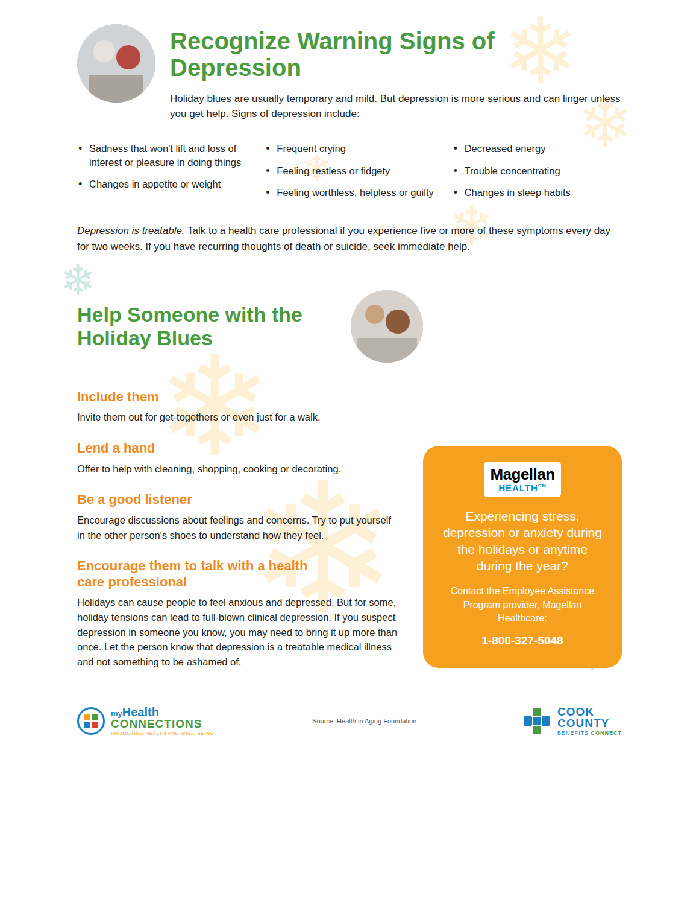❄
❄
❄
❄
❄
❄
❄
❄
Recognize Warning Signs of Depression
Holiday blues are usually temporary and mild. But depression is more serious and can linger unless you get help. Signs of depression include:
Sadness that won't lift and loss of interest or pleasure in doing things
Changes in appetite or weight
Frequent crying
Feeling restless or fidgety
Feeling worthless, helpless or guilty
Decreased energy
Trouble concentrating
Changes in sleep habits
Depression is treatable. Talk to a health care professional if you experience five or more of these symptoms every day for two weeks. If you have recurring thoughts of death or suicide, seek immediate help.
Help Someone with the Holiday Blues
Include them
Invite them out for get-togethers or even just for a walk.
Lend a hand
Offer to help with cleaning, shopping, cooking or decorating.
Be a good listener
Encourage discussions about feelings and concerns. Try to put yourself in the other person's shoes to understand how they feel.
Encourage them to talk with a health
care professional
Holidays can cause people to feel anxious and depressed. But for some, holiday tensions can lead to full-blown clinical depression. If you suspect depression in someone you know, you may need to bring it up more than once. Let the person know that depression is a treatable medical illness and not something to be ashamed of.
Magellan
HEALTHSM
Experiencing stress, depression or anxiety during the holidays or anytime during the year?
Contact the Employee Assistance Program provider, Magellan Healthcare:
1-800-327-5048
myHealth
CONNECTIONS
PROMOTING HEALTH AND WELL-BEING
Source: Health in Aging Foundation
COOK
COUNTY
BENEFITS CONNECT